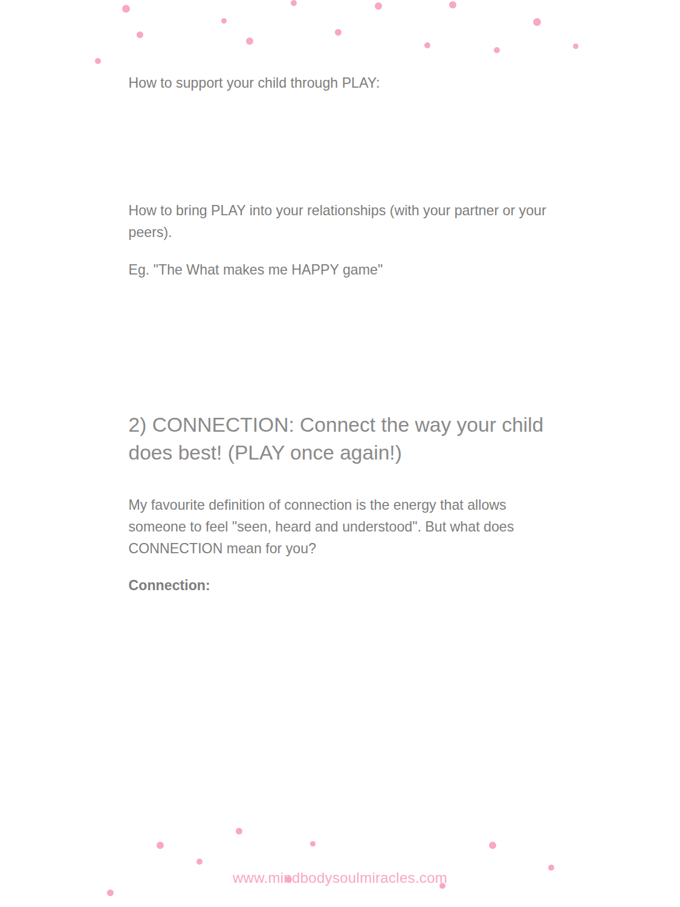How to support your child through PLAY:
How to bring PLAY into your relationships (with your partner or your peers).
Eg. "The What makes me HAPPY game"
2) CONNECTION: Connect the way your child does best! (PLAY once again!)
My favourite definition of connection is the energy that allows someone to feel "seen, heard and understood". But what does CONNECTION mean for you?
Connection:
www.mindbodysoulmiracles.com